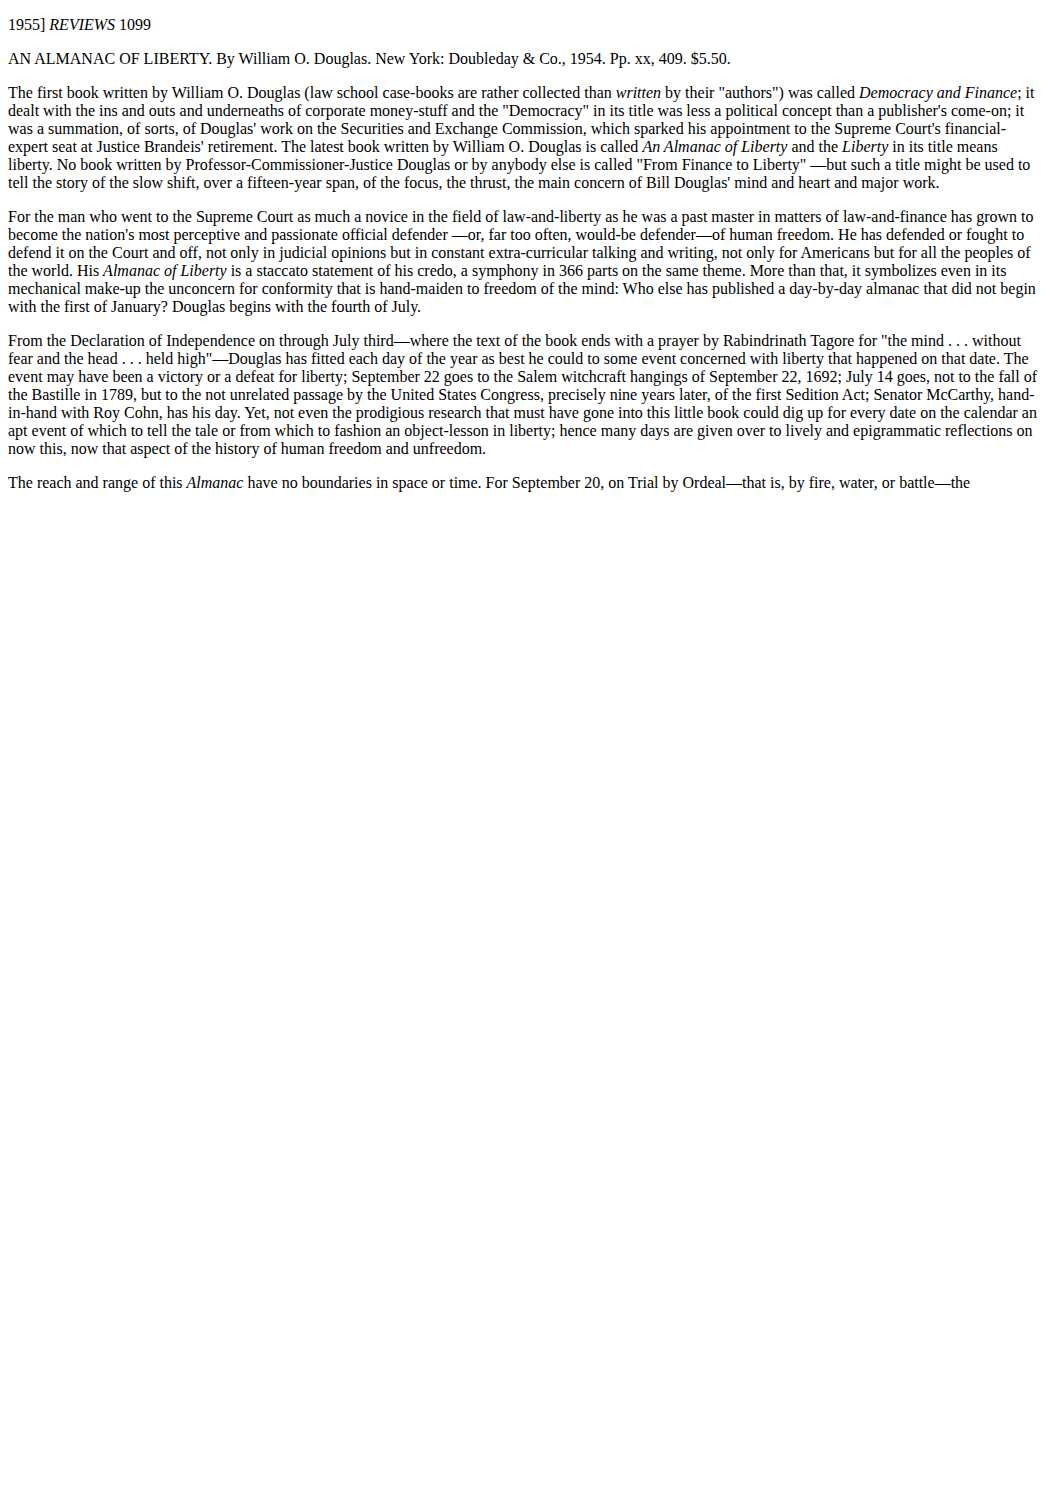1955] REVIEWS 1099
AN ALMANAC OF LIBERTY. By William O. Douglas. New York: Doubleday & Co., 1954. Pp. xx, 409. $5.50.
The first book written by William O. Douglas (law school case-books are rather collected than written by their "authors") was called Democracy and Finance; it dealt with the ins and outs and underneaths of corporate money-stuff and the "Democracy" in its title was less a political concept than a publisher's come-on; it was a summation, of sorts, of Douglas' work on the Securities and Exchange Commission, which sparked his appointment to the Supreme Court's financial-expert seat at Justice Brandeis' retirement. The latest book written by William O. Douglas is called An Almanac of Liberty and the Liberty in its title means liberty. No book written by Professor-Commissioner-Justice Douglas or by anybody else is called "From Finance to Liberty" —but such a title might be used to tell the story of the slow shift, over a fifteen-year span, of the focus, the thrust, the main concern of Bill Douglas' mind and heart and major work.
For the man who went to the Supreme Court as much a novice in the field of law-and-liberty as he was a past master in matters of law-and-finance has grown to become the nation's most perceptive and passionate official defender —or, far too often, would-be defender—of human freedom. He has defended or fought to defend it on the Court and off, not only in judicial opinions but in constant extra-curricular talking and writing, not only for Americans but for all the peoples of the world. His Almanac of Liberty is a staccato statement of his credo, a symphony in 366 parts on the same theme. More than that, it symbolizes even in its mechanical make-up the unconcern for conformity that is hand-maiden to freedom of the mind: Who else has published a day-by-day almanac that did not begin with the first of January? Douglas begins with the fourth of July.
From the Declaration of Independence on through July third—where the text of the book ends with a prayer by Rabindrinath Tagore for "the mind . . . without fear and the head . . . held high"—Douglas has fitted each day of the year as best he could to some event concerned with liberty that happened on that date. The event may have been a victory or a defeat for liberty; September 22 goes to the Salem witchcraft hangings of September 22, 1692; July 14 goes, not to the fall of the Bastille in 1789, but to the not unrelated passage by the United States Congress, precisely nine years later, of the first Sedition Act; Senator McCarthy, hand-in-hand with Roy Cohn, has his day. Yet, not even the prodigious research that must have gone into this little book could dig up for every date on the calendar an apt event of which to tell the tale or from which to fashion an object-lesson in liberty; hence many days are given over to lively and epigrammatic reflections on now this, now that aspect of the history of human freedom and unfreedom.
The reach and range of this Almanac have no boundaries in space or time. For September 20, on Trial by Ordeal—that is, by fire, water, or battle—the